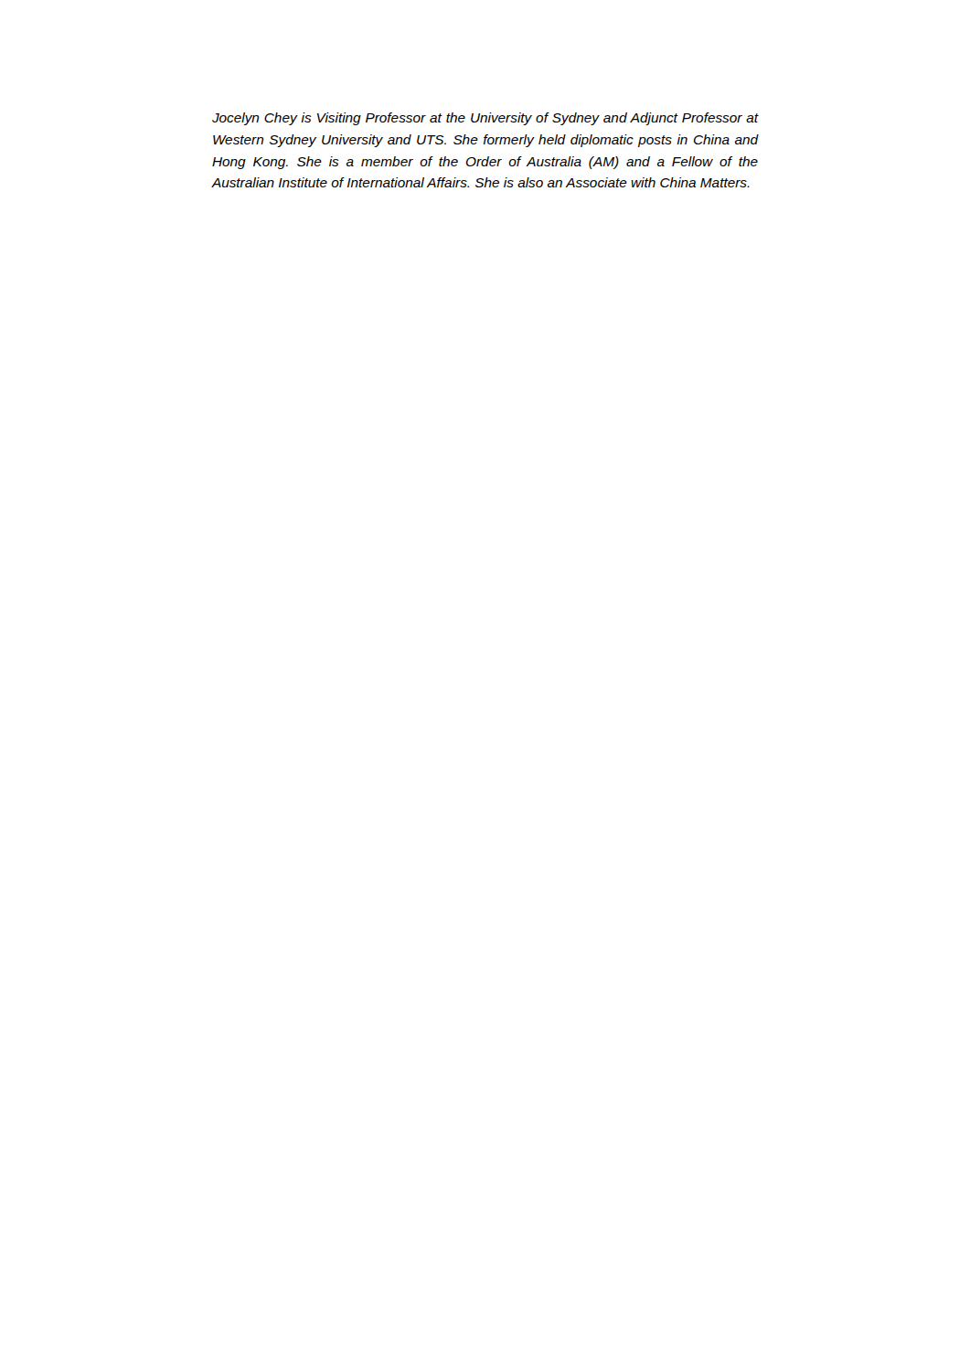Jocelyn Chey is Visiting Professor at the University of Sydney and Adjunct Professor at Western Sydney University and UTS. She formerly held diplomatic posts in China and Hong Kong. She is a member of the Order of Australia (AM) and a Fellow of the Australian Institute of International Affairs. She is also an Associate with China Matters.